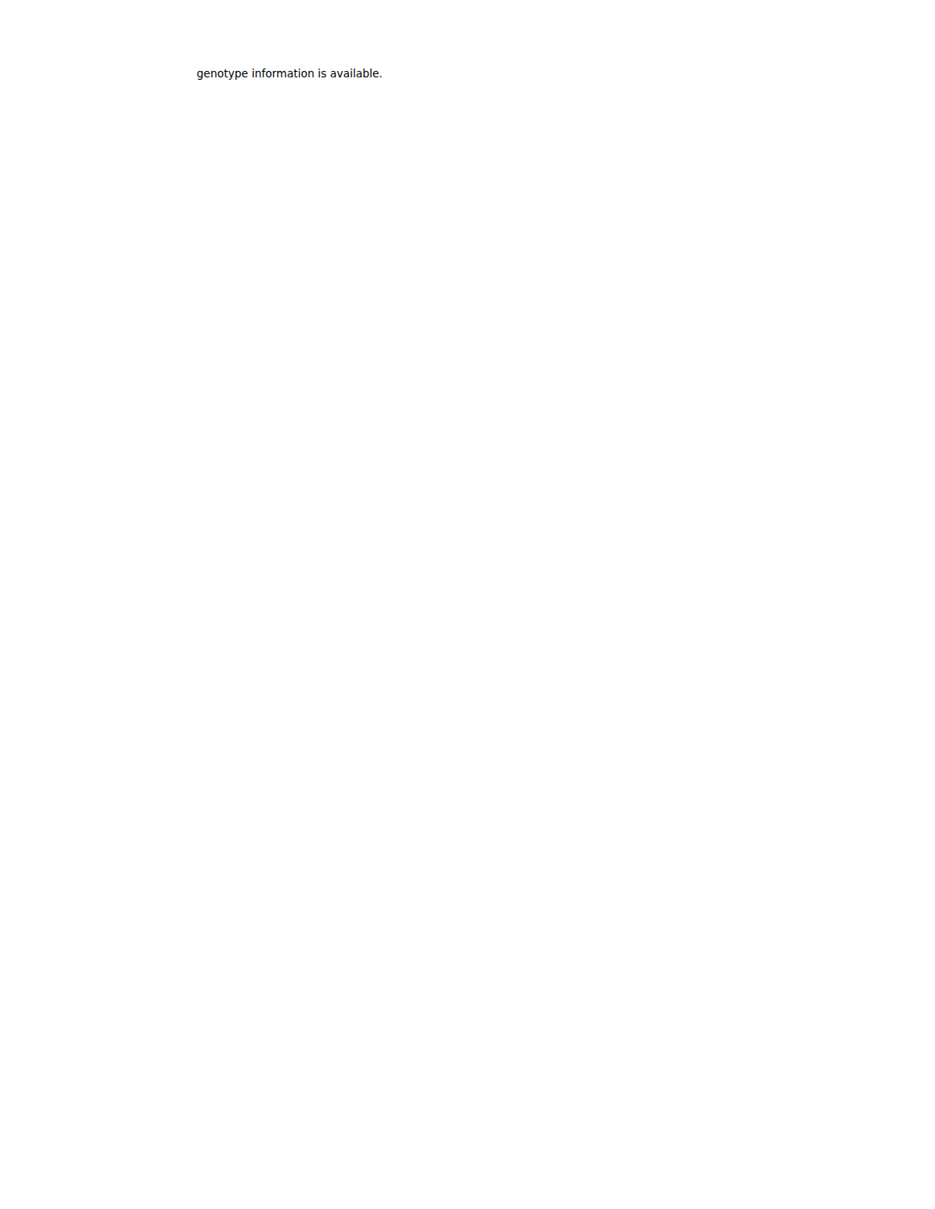genotype information is available.